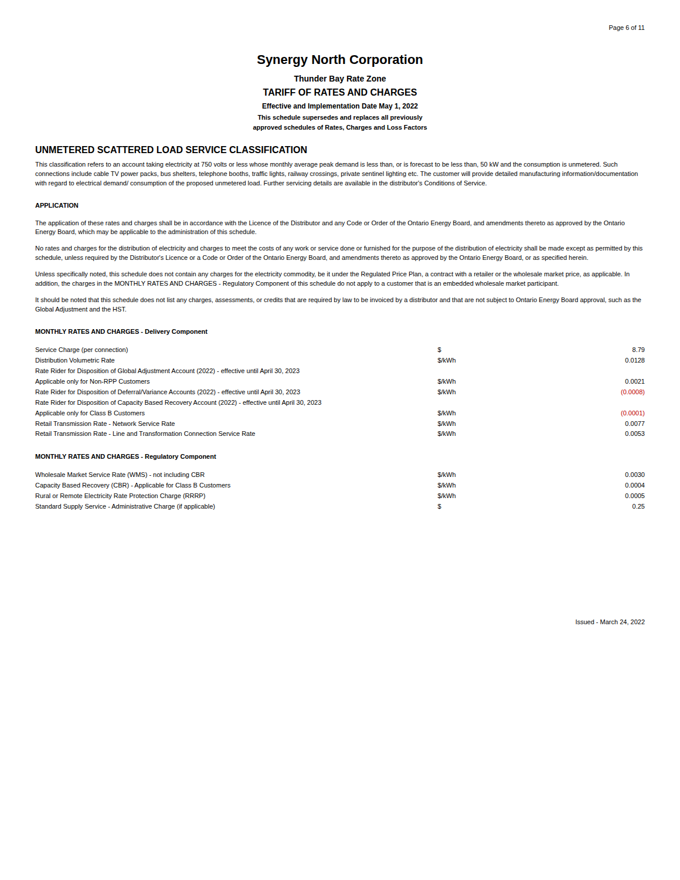Page 6 of 11
Synergy North Corporation
Thunder Bay Rate Zone
TARIFF OF RATES AND CHARGES
Effective and Implementation Date May 1, 2022
This schedule supersedes and replaces all previously
approved schedules of Rates, Charges and Loss Factors
UNMETERED SCATTERED LOAD SERVICE CLASSIFICATION
This classification refers to an account taking electricity at 750 volts or less whose monthly average peak demand is less than, or is forecast to be less than, 50 kW and the consumption is unmetered. Such connections include cable TV power packs, bus shelters, telephone booths, traffic lights, railway crossings, private sentinel lighting etc. The customer will provide detailed manufacturing information/documentation with regard to electrical demand/ consumption of the proposed unmetered load. Further servicing details are available in the distributor's Conditions of Service.
APPLICATION
The application of these rates and charges shall be in accordance with the Licence of the Distributor and any Code or Order of the Ontario Energy Board, and amendments thereto as approved by the Ontario Energy Board, which may be applicable to the administration of this schedule.
No rates and charges for the distribution of electricity and charges to meet the costs of any work or service done or furnished for the purpose of the distribution of electricity shall be made except as permitted by this schedule, unless required by the Distributor's Licence or a Code or Order of the Ontario Energy Board, and amendments thereto as approved by the Ontario Energy Board, or as specified herein.
Unless specifically noted, this schedule does not contain any charges for the electricity commodity, be it under the Regulated Price Plan, a contract with a retailer or the wholesale market price, as applicable. In addition, the charges in the MONTHLY RATES AND CHARGES - Regulatory Component of this schedule do not apply to a customer that is an embedded wholesale market participant.
It should be noted that this schedule does not list any charges, assessments, or credits that are required by law to be invoiced by a distributor and that are not subject to Ontario Energy Board approval, such as the Global Adjustment and the HST.
MONTHLY RATES AND CHARGES - Delivery Component
| Service Charge (per connection) | $ | 8.79 |
| Distribution Volumetric Rate | $/kWh | 0.0128 |
| Rate Rider for Disposition of Global Adjustment Account (2022) - effective until April 30, 2023 | | |
| Applicable only for Non-RPP Customers | $/kWh | 0.0021 |
| Rate Rider for Disposition of Deferral/Variance Accounts (2022) - effective until April 30, 2023 | $/kWh | (0.0008) |
| Rate Rider for Disposition of Capacity Based Recovery Account (2022) - effective until April 30, 2023 | | |
| Applicable only for Class B Customers | $/kWh | (0.0001) |
| Retail Transmission Rate - Network Service Rate | $/kWh | 0.0077 |
| Retail Transmission Rate - Line and Transformation Connection Service Rate | $/kWh | 0.0053 |
MONTHLY RATES AND CHARGES - Regulatory Component
| Wholesale Market Service Rate (WMS) - not including CBR | $/kWh | 0.0030 |
| Capacity Based Recovery (CBR) - Applicable for Class B Customers | $/kWh | 0.0004 |
| Rural or Remote Electricity Rate Protection Charge (RRRP) | $/kWh | 0.0005 |
| Standard Supply Service - Administrative Charge (if applicable) | $ | 0.25 |
Issued - March 24, 2022